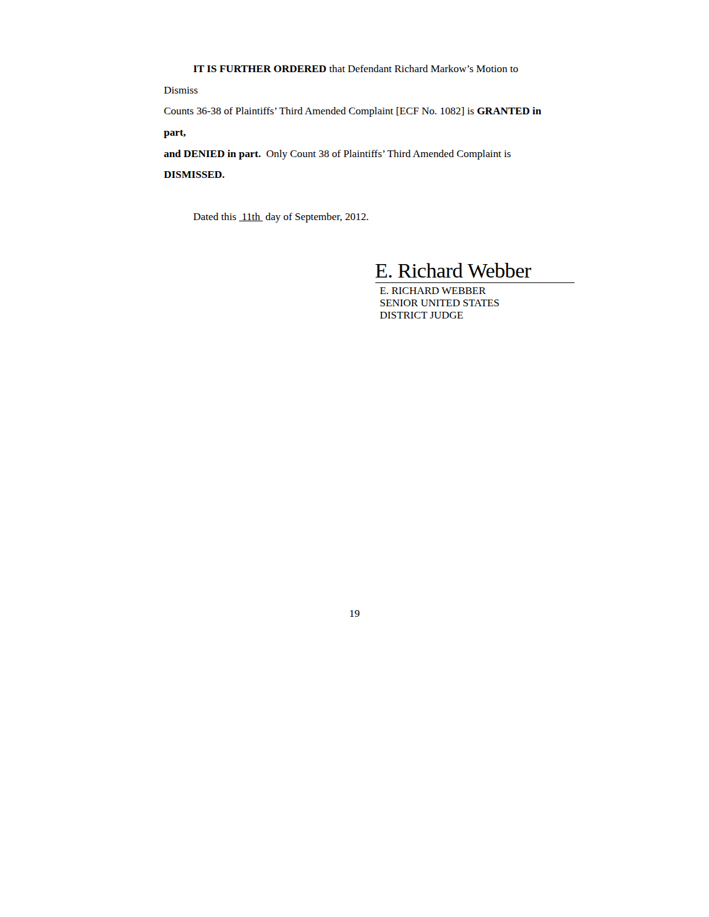IT IS FURTHER ORDERED that Defendant Richard Markow’s Motion to Dismiss
Counts 36-38 of Plaintiffs’ Third Amended Complaint [ECF No. 1082] is GRANTED in part,
and DENIED in part. Only Count 38 of Plaintiffs’ Third Amended Complaint is DISMISSED.
Dated this 11th day of September, 2012.
E. Richard Webber
E. RICHARD WEBBER
SENIOR UNITED STATES DISTRICT JUDGE
19